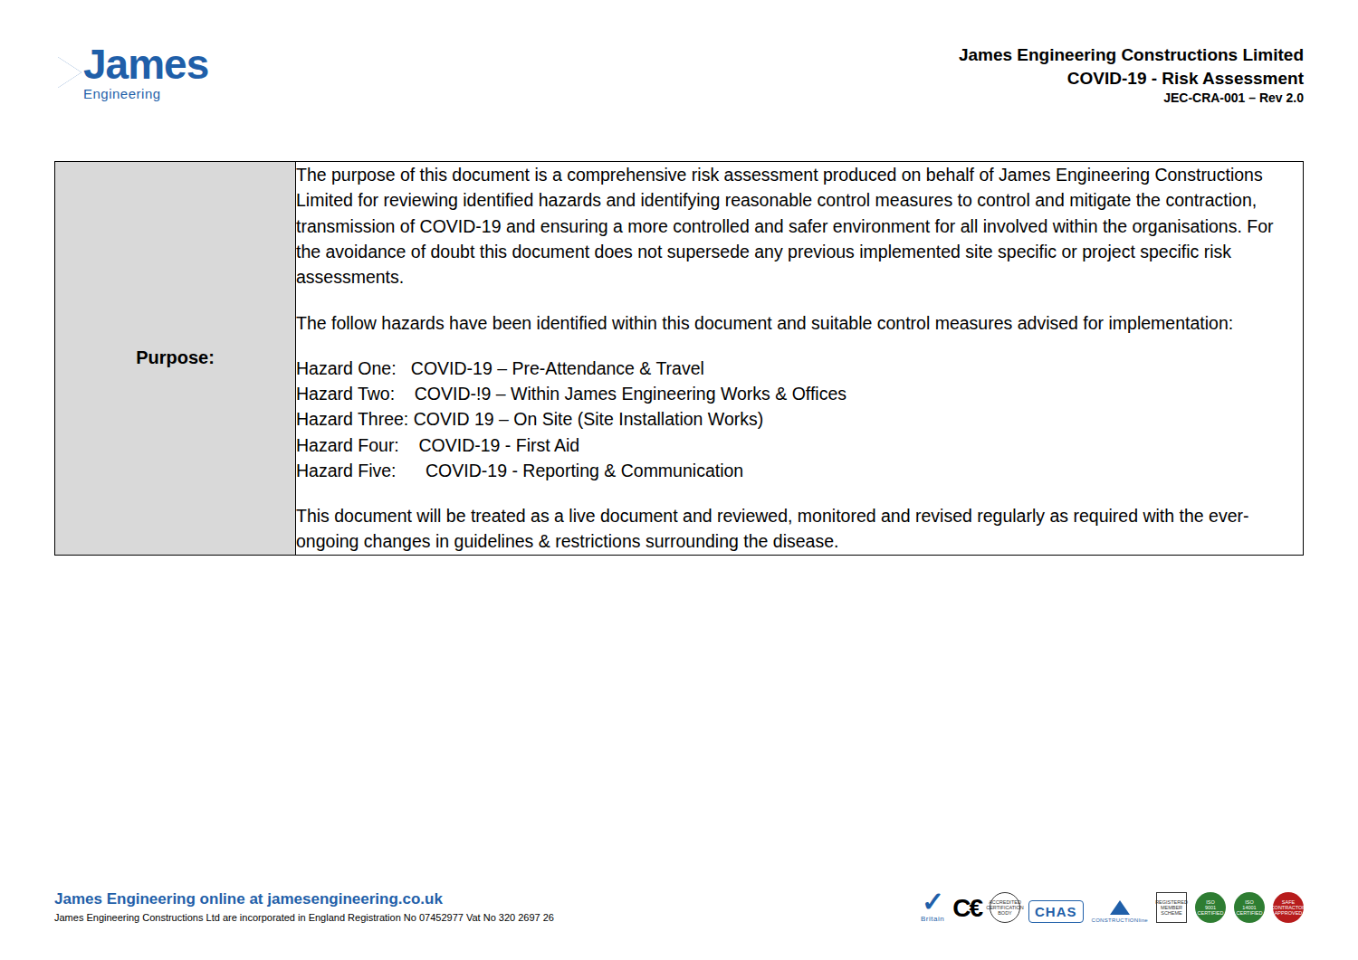James
Engineering
James Engineering Constructions Limited
COVID-19 - Risk Assessment
JEC-CRA-001 – Rev 2.0
| Purpose: | The purpose of this document is a comprehensive risk assessment produced on behalf of James Engineering Constructions Limited for reviewing identified hazards and identifying reasonable control measures to control and mitigate the contraction, transmission of COVID-19 and ensuring a more controlled and safer environment for all involved within the organisations. For the avoidance of doubt this document does not supersede any previous implemented site specific or project specific risk assessments. The follow hazards have been identified within this document and suitable control measures advised for implementation: Hazard One: COVID-19 – Pre-Attendance & Travel Hazard Two: COVID-!9 – Within James Engineering Works & Offices Hazard Three: COVID 19 – On Site (Site Installation Works) Hazard Four: COVID-19 - First Aid Hazard Five: COVID-19 - Reporting & Communication This document will be treated as a live document and reviewed, monitored and revised regularly as required with the ever-ongoing changes in guidelines & restrictions surrounding the disease. |
James Engineering online at jamesengineering.co.uk
James Engineering Constructions Ltd are incorporated in England Registration No 07452977 Vat No 320 2697 26
✓
Britain
C€
ACCREDITED
CERTIFICATION
BODY
CHAS
CONSTRUCTIONline
REGISTERED
MEMBER
SCHEME
ISO
9001
CERTIFIED
ISO
14001
CERTIFIED
SAFE
CONTRACTOR
APPROVED